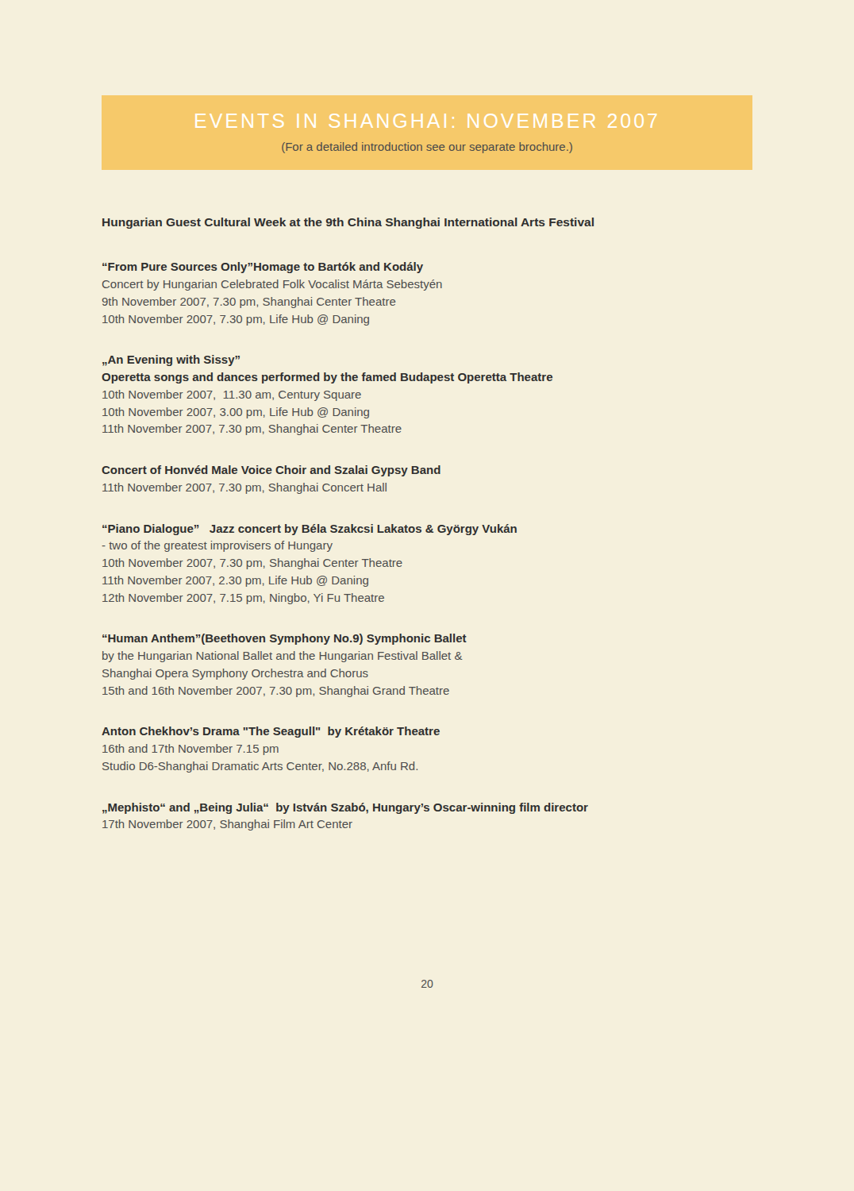EVENTS IN SHANGHAI: NOVEMBER 2007
(For a detailed introduction see our separate brochure.)
Hungarian Guest Cultural Week at the 9th China Shanghai International Arts Festival
“From Pure Sources Only”Homage to Bartók and Kodály
Concert by Hungarian Celebrated Folk Vocalist Márta Sebestyén
9th November 2007, 7.30 pm, Shanghai Center Theatre
10th November 2007, 7.30 pm, Life Hub @ Daning
„An Evening with Sissy”
Operetta songs and dances performed by the famed Budapest Operetta Theatre
10th November 2007, 11.30 am, Century Square
10th November 2007, 3.00 pm, Life Hub @ Daning
11th November 2007, 7.30 pm, Shanghai Center Theatre
Concert of Honvéd Male Voice Choir and Szalai Gypsy Band
11th November 2007, 7.30 pm, Shanghai Concert Hall
“Piano Dialogue” Jazz concert by Béla Szakcsi Lakatos & György Vukán
- two of the greatest improvisers of Hungary
10th November 2007, 7.30 pm, Shanghai Center Theatre
11th November 2007, 2.30 pm, Life Hub @ Daning
12th November 2007, 7.15 pm, Ningbo, Yi Fu Theatre
“Human Anthem”(Beethoven Symphony No.9) Symphonic Ballet
by the Hungarian National Ballet and the Hungarian Festival Ballet &
Shanghai Opera Symphony Orchestra and Chorus
15th and 16th November 2007, 7.30 pm, Shanghai Grand Theatre
Anton Chekhov’s Drama "The Seagull" by Krétakör Theatre
16th and 17th November 7.15 pm
Studio D6-Shanghai Dramatic Arts Center, No.288, Anfu Rd.
„Mephisto“ and „Being Julia“ by István Szabó, Hungary’s Oscar-winning film director
17th November 2007, Shanghai Film Art Center
20